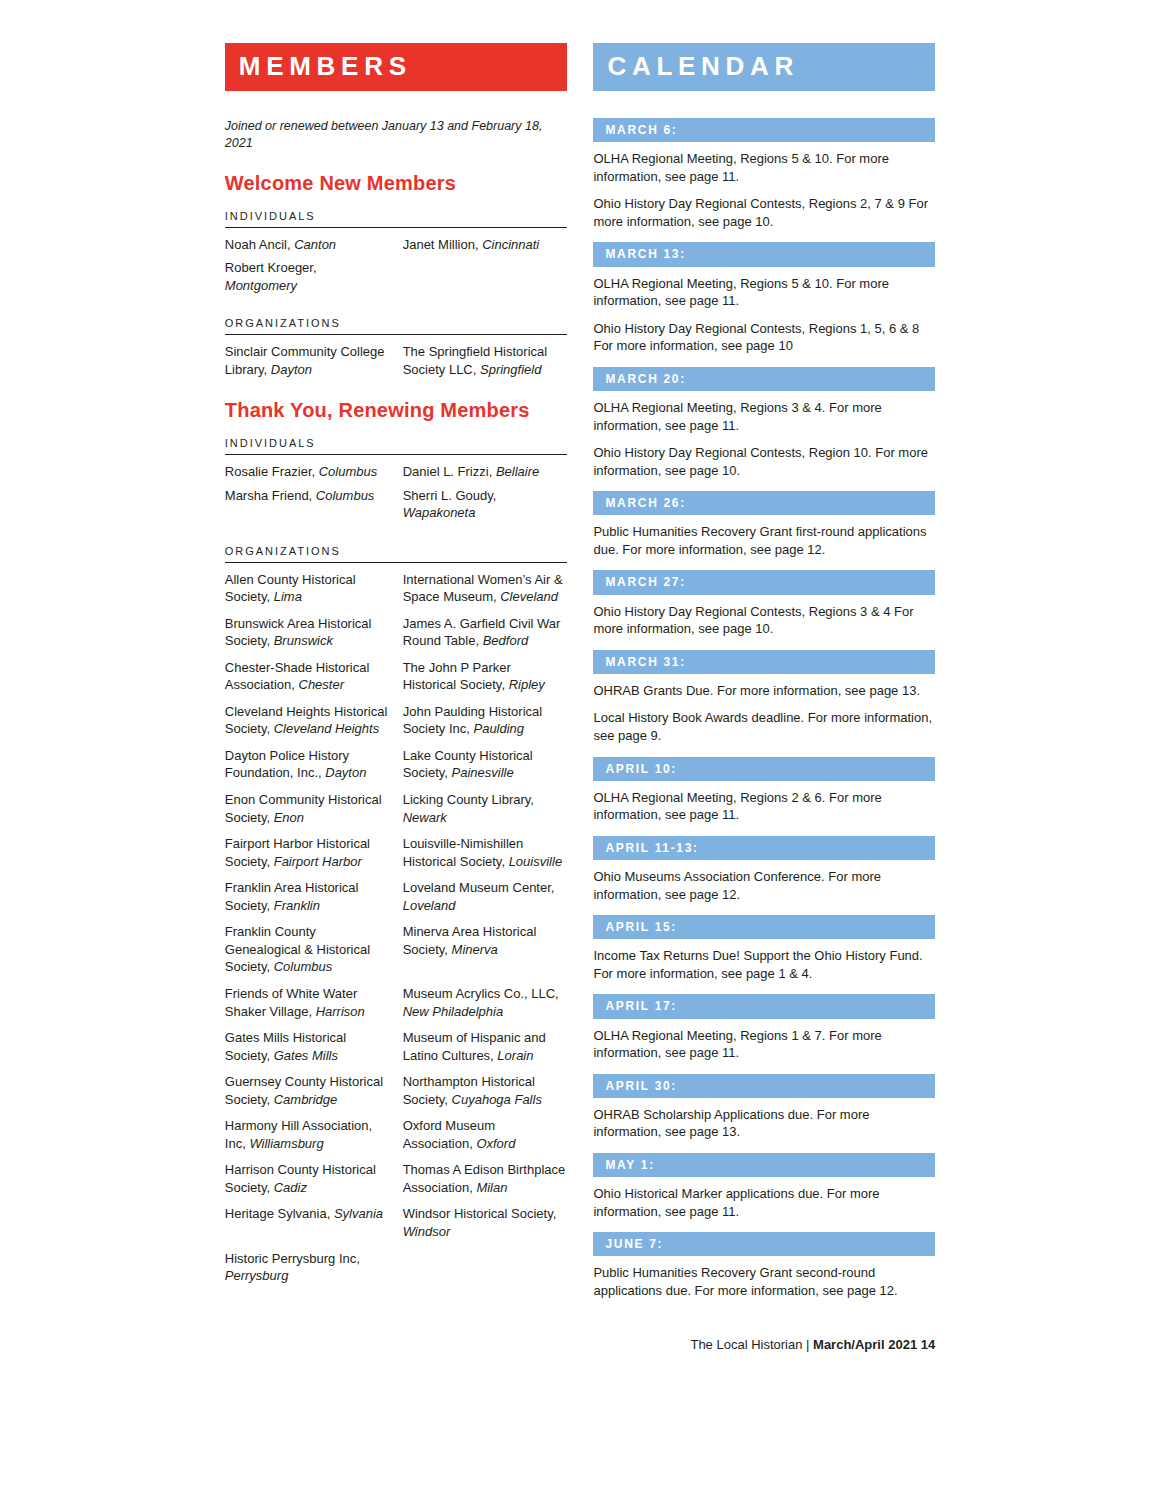Members
Calendar
Joined or renewed between January 13 and February 18, 2021
Welcome New Members
Individuals
Noah Ancil, Canton
Janet Million, Cincinnati
Robert Kroeger, Montgomery
Organizations
Sinclair Community College Library, Dayton
The Springfield Historical Society LLC, Springfield
Thank You, Renewing Members
Individuals
Rosalie Frazier, Columbus
Daniel L. Frizzi, Bellaire
Marsha Friend, Columbus
Sherri L. Goudy, Wapakoneta
Organizations
Allen County Historical Society, Lima
International Women’s Air & Space Museum, Cleveland
Brunswick Area Historical Society, Brunswick
James A. Garfield Civil War Round Table, Bedford
Chester-Shade Historical Association, Chester
The John P Parker Historical Society, Ripley
Cleveland Heights Historical Society, Cleveland Heights
John Paulding Historical Society Inc, Paulding
Dayton Police History Foundation, Inc., Dayton
Lake County Historical Society, Painesville
Enon Community Historical Society, Enon
Licking County Library, Newark
Fairport Harbor Historical Society, Fairport Harbor
Louisville-Nimishillen Historical Society, Louisville
Franklin Area Historical Society, Franklin
Loveland Museum Center, Loveland
Franklin County Genealogical & Historical Society, Columbus
Minerva Area Historical Society, Minerva
Friends of White Water Shaker Village, Harrison
Museum Acrylics Co., LLC, New Philadelphia
Gates Mills Historical Society, Gates Mills
Museum of Hispanic and Latino Cultures, Lorain
Guernsey County Historical Society, Cambridge
Northampton Historical Society, Cuyahoga Falls
Harmony Hill Association, Inc, Williamsburg
Oxford Museum Association, Oxford
Harrison County Historical Society, Cadiz
Thomas A Edison Birthplace Association, Milan
Heritage Sylvania, Sylvania
Windsor Historical Society, Windsor
Historic Perrysburg Inc, Perrysburg
March 6:
OLHA Regional Meeting, Regions 5 & 10. For more information, see page 11.
Ohio History Day Regional Contests, Regions 2, 7 & 9 For more information, see page 10.
March 13:
OLHA Regional Meeting, Regions 5 & 10. For more information, see page 11.
Ohio History Day Regional Contests, Regions 1, 5, 6 & 8 For more information, see page 10
March 20:
OLHA Regional Meeting, Regions 3 & 4. For more information, see page 11.
Ohio History Day Regional Contests, Region 10. For more information, see page 10.
March 26:
Public Humanities Recovery Grant first-round applications due. For more information, see page 12.
March 27:
Ohio History Day Regional Contests, Regions 3 & 4 For more information, see page 10.
March 31:
OHRAB Grants Due. For more information, see page 13.
Local History Book Awards deadline. For more information, see page 9.
April 10:
OLHA Regional Meeting, Regions 2 & 6. For more information, see page 11.
April 11-13:
Ohio Museums Association Conference. For more information, see page 12.
April 15:
Income Tax Returns Due! Support the Ohio History Fund. For more information, see page 1 & 4.
April 17:
OLHA Regional Meeting, Regions 1 & 7. For more information, see page 11.
April 30:
OHRAB Scholarship Applications due. For more information, see page 13.
May 1:
Ohio Historical Marker applications due. For more information, see page 11.
June 7:
Public Humanities Recovery Grant second-round applications due. For more information, see page 12.
The Local Historian | March/April 2021 14